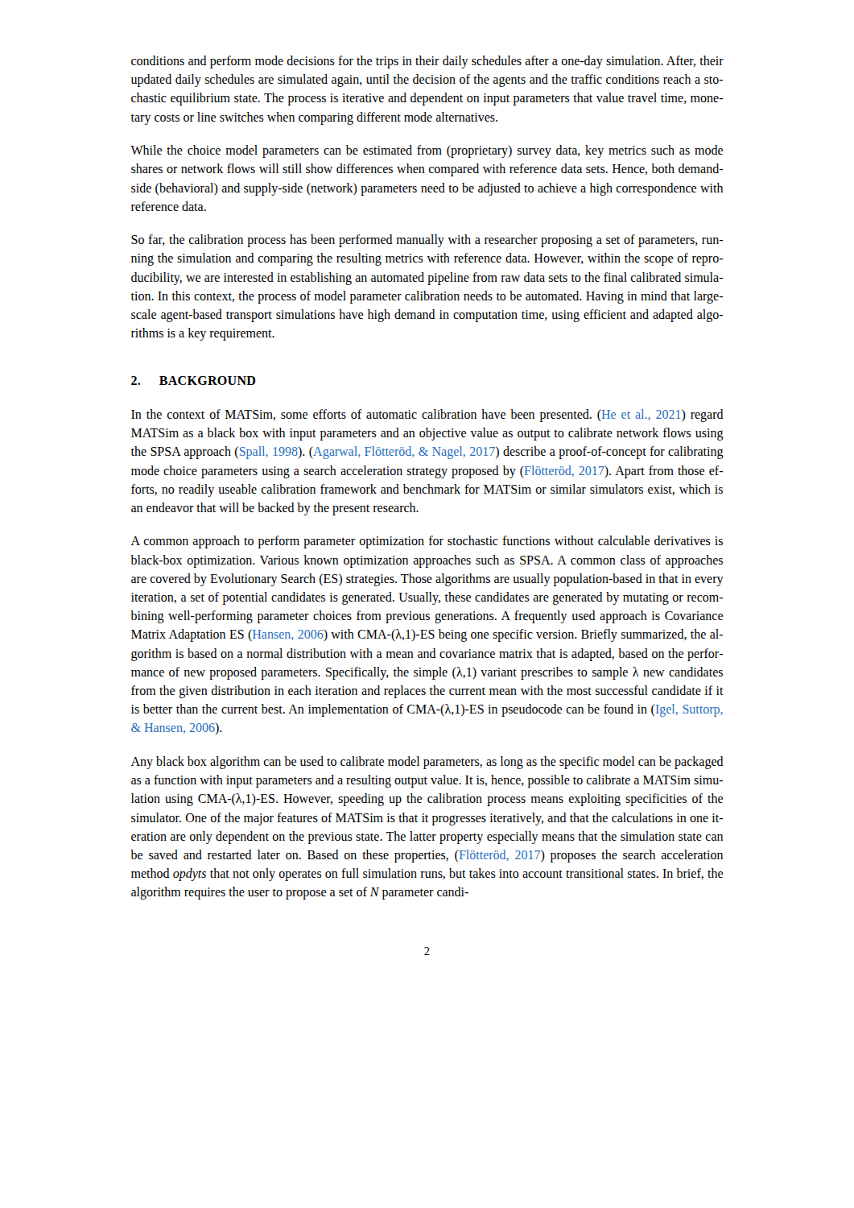conditions and perform mode decisions for the trips in their daily schedules after a one-day simulation. After, their updated daily schedules are simulated again, until the decision of the agents and the traffic conditions reach a stochastic equilibrium state. The process is iterative and dependent on input parameters that value travel time, monetary costs or line switches when comparing different mode alternatives.
While the choice model parameters can be estimated from (proprietary) survey data, key metrics such as mode shares or network flows will still show differences when compared with reference data sets. Hence, both demand-side (behavioral) and supply-side (network) parameters need to be adjusted to achieve a high correspondence with reference data.
So far, the calibration process has been performed manually with a researcher proposing a set of parameters, running the simulation and comparing the resulting metrics with reference data. However, within the scope of reproducibility, we are interested in establishing an automated pipeline from raw data sets to the final calibrated simulation. In this context, the process of model parameter calibration needs to be automated. Having in mind that large-scale agent-based transport simulations have high demand in computation time, using efficient and adapted algorithms is a key requirement.
2. BACKGROUND
In the context of MATSim, some efforts of automatic calibration have been presented. (He et al., 2021) regard MATSim as a black box with input parameters and an objective value as output to calibrate network flows using the SPSA approach (Spall, 1998). (Agarwal, Flötteröd, & Nagel, 2017) describe a proof-of-concept for calibrating mode choice parameters using a search acceleration strategy proposed by (Flötteröd, 2017). Apart from those efforts, no readily useable calibration framework and benchmark for MATSim or similar simulators exist, which is an endeavor that will be backed by the present research.
A common approach to perform parameter optimization for stochastic functions without calculable derivatives is black-box optimization. Various known optimization approaches such as SPSA. A common class of approaches are covered by Evolutionary Search (ES) strategies. Those algorithms are usually population-based in that in every iteration, a set of potential candidates is generated. Usually, these candidates are generated by mutating or recombining well-performing parameter choices from previous generations. A frequently used approach is Covariance Matrix Adaptation ES (Hansen, 2006) with CMA-(λ,1)-ES being one specific version. Briefly summarized, the algorithm is based on a normal distribution with a mean and covariance matrix that is adapted, based on the performance of new proposed parameters. Specifically, the simple (λ,1) variant prescribes to sample λ new candidates from the given distribution in each iteration and replaces the current mean with the most successful candidate if it is better than the current best. An implementation of CMA-(λ,1)-ES in pseudocode can be found in (Igel, Suttorp, & Hansen, 2006).
Any black box algorithm can be used to calibrate model parameters, as long as the specific model can be packaged as a function with input parameters and a resulting output value. It is, hence, possible to calibrate a MATSim simulation using CMA-(λ,1)-ES. However, speeding up the calibration process means exploiting specificities of the simulator. One of the major features of MATSim is that it progresses iteratively, and that the calculations in one iteration are only dependent on the previous state. The latter property especially means that the simulation state can be saved and restarted later on. Based on these properties, (Flötteröd, 2017) proposes the search acceleration method opdyts that not only operates on full simulation runs, but takes into account transitional states. In brief, the algorithm requires the user to propose a set of N parameter candi-
2